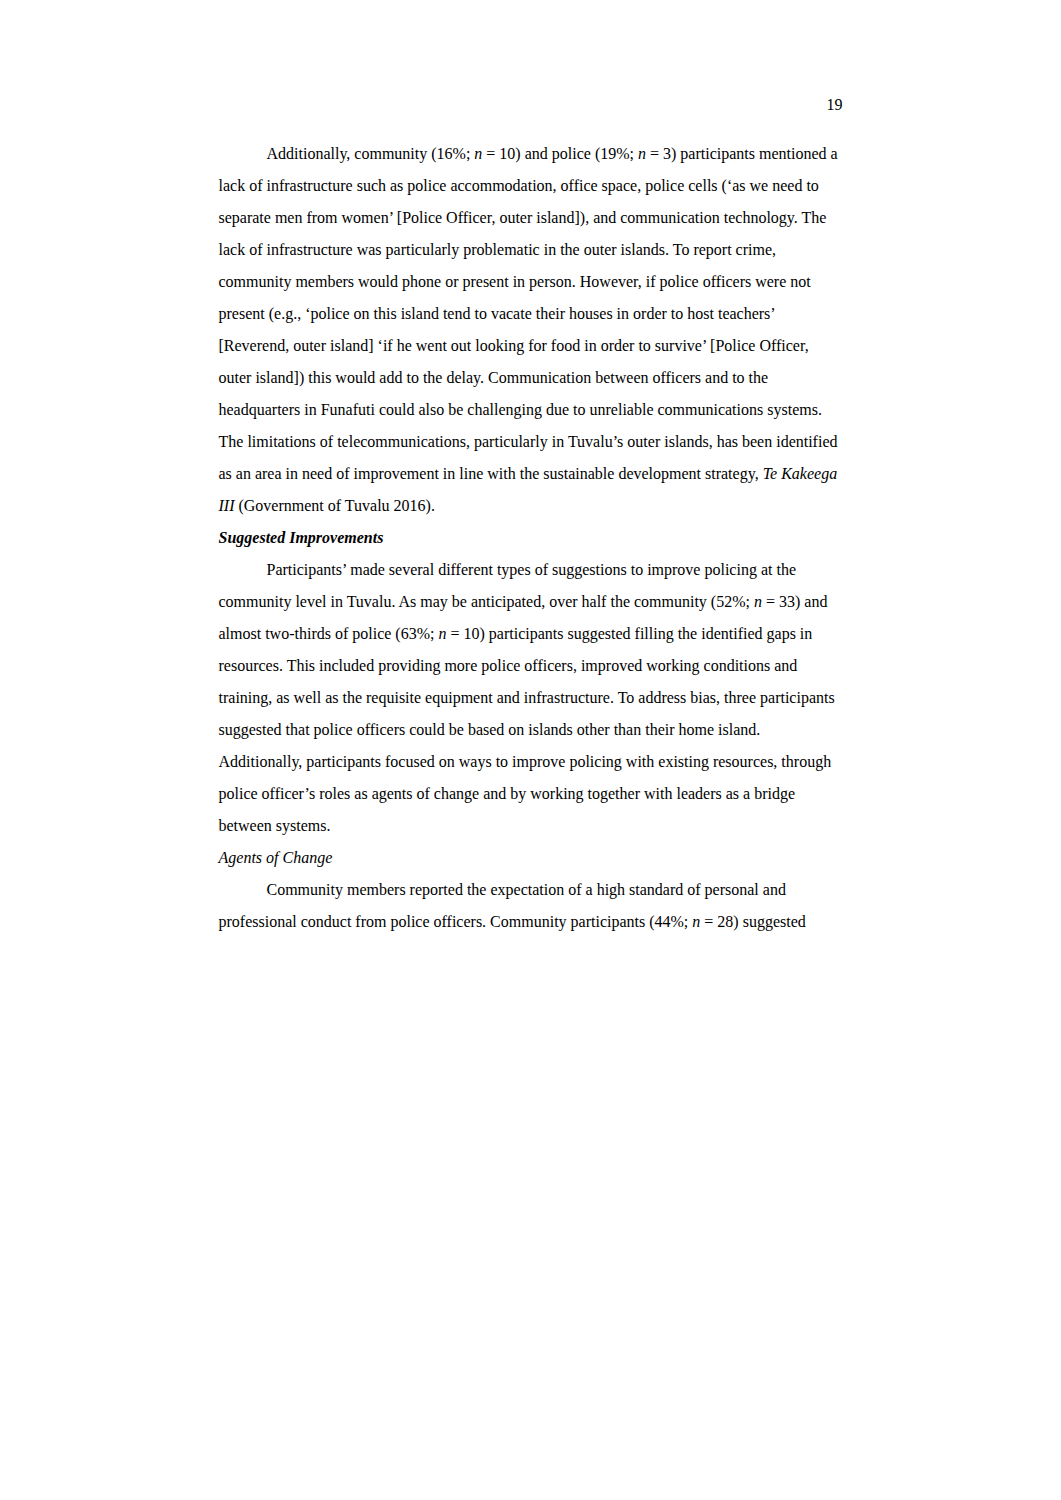19
Additionally, community (16%; n = 10) and police (19%; n = 3) participants mentioned a lack of infrastructure such as police accommodation, office space, police cells (‘as we need to separate men from women’ [Police Officer, outer island]), and communication technology. The lack of infrastructure was particularly problematic in the outer islands. To report crime, community members would phone or present in person. However, if police officers were not present (e.g., ‘police on this island tend to vacate their houses in order to host teachers’ [Reverend, outer island] ‘if he went out looking for food in order to survive’ [Police Officer, outer island]) this would add to the delay. Communication between officers and to the headquarters in Funafuti could also be challenging due to unreliable communications systems. The limitations of telecommunications, particularly in Tuvalu’s outer islands, has been identified as an area in need of improvement in line with the sustainable development strategy, Te Kakeega III (Government of Tuvalu 2016).
Suggested Improvements
Participants’ made several different types of suggestions to improve policing at the community level in Tuvalu. As may be anticipated, over half the community (52%; n = 33) and almost two-thirds of police (63%; n = 10) participants suggested filling the identified gaps in resources. This included providing more police officers, improved working conditions and training, as well as the requisite equipment and infrastructure. To address bias, three participants suggested that police officers could be based on islands other than their home island. Additionally, participants focused on ways to improve policing with existing resources, through police officer’s roles as agents of change and by working together with leaders as a bridge between systems.
Agents of Change
Community members reported the expectation of a high standard of personal and professional conduct from police officers. Community participants (44%; n = 28) suggested